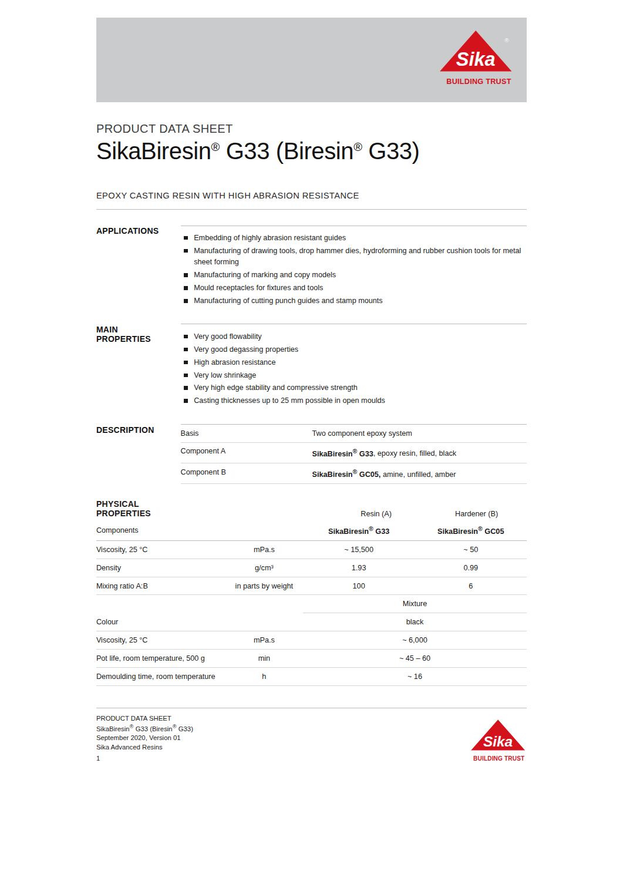Sika ®
BUILDING TRUST
PRODUCT DATA SHEET
SikaBiresin® G33 (Biresin® G33)
EPOXY CASTING RESIN WITH HIGH ABRASION RESISTANCE
Applications
Embedding of highly abrasion resistant guides
Manufacturing of drawing tools, drop hammer dies, hydroforming and rubber cushion tools for metal sheet forming
Manufacturing of marking and copy models
Mould receptacles for fixtures and tools
Manufacturing of cutting punch guides and stamp mounts
Main Properties
Very good flowability
Very good degassing properties
High abrasion resistance
Very low shrinkage
Very high edge stability and compressive strength
Casting thicknesses up to 25 mm possible in open moulds
Description
| Basis | Two component epoxy system |
| Component A | SikaBiresin ® G33 , epoxy resin, filled, black |
| Component B | SikaBiresin ® GC05, amine, unfilled, amber |
Physical Properties
Resin (A)
Hardener (B)
| Components | | SikaBiresin ® G33 | SikaBiresin ® GC05 |
| Viscosity, 25 °C | mPa.s | ~ 15,500 | ~ 50 |
| Density | g/cm³ | 1.93 | 0.99 |
| Mixing ratio A:B | in parts by weight | 100 | 6 |
| | | Mixture |
| Colour | | black |
| Viscosity, 25 °C | mPa.s | ~ 6,000 |
| Pot life, room temperature, 500 g | min | ~ 45 – 60 |
| Demoulding time, room temperature | h | ~ 16 |
PRODUCT DATA SHEET
SikaBiresin® G33 (Biresin® G33)
September 2020, Version 01
Sika Advanced Resins
1
Sika ®
BUILDING TRUST